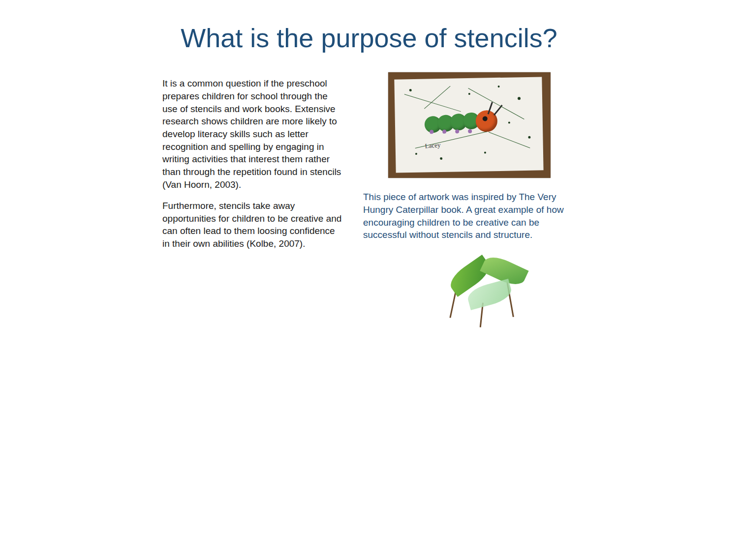What is the purpose of stencils?
It is a common question if the preschool prepares children for school through the use of stencils and work books. Extensive research shows children are more likely to develop literacy skills such as letter recognition and spelling by engaging in writing activities that interest them rather than through the repetition found in stencils (Van Hoorn, 2003).
Furthermore, stencils take away opportunities for children to be creative and can often lead to them loosing confidence in their own abilities (Kolbe, 2007).
Lacey
This piece of artwork was inspired by The Very Hungry Caterpillar book. A great example of how encouraging children to be creative can be successful without stencils and structure.